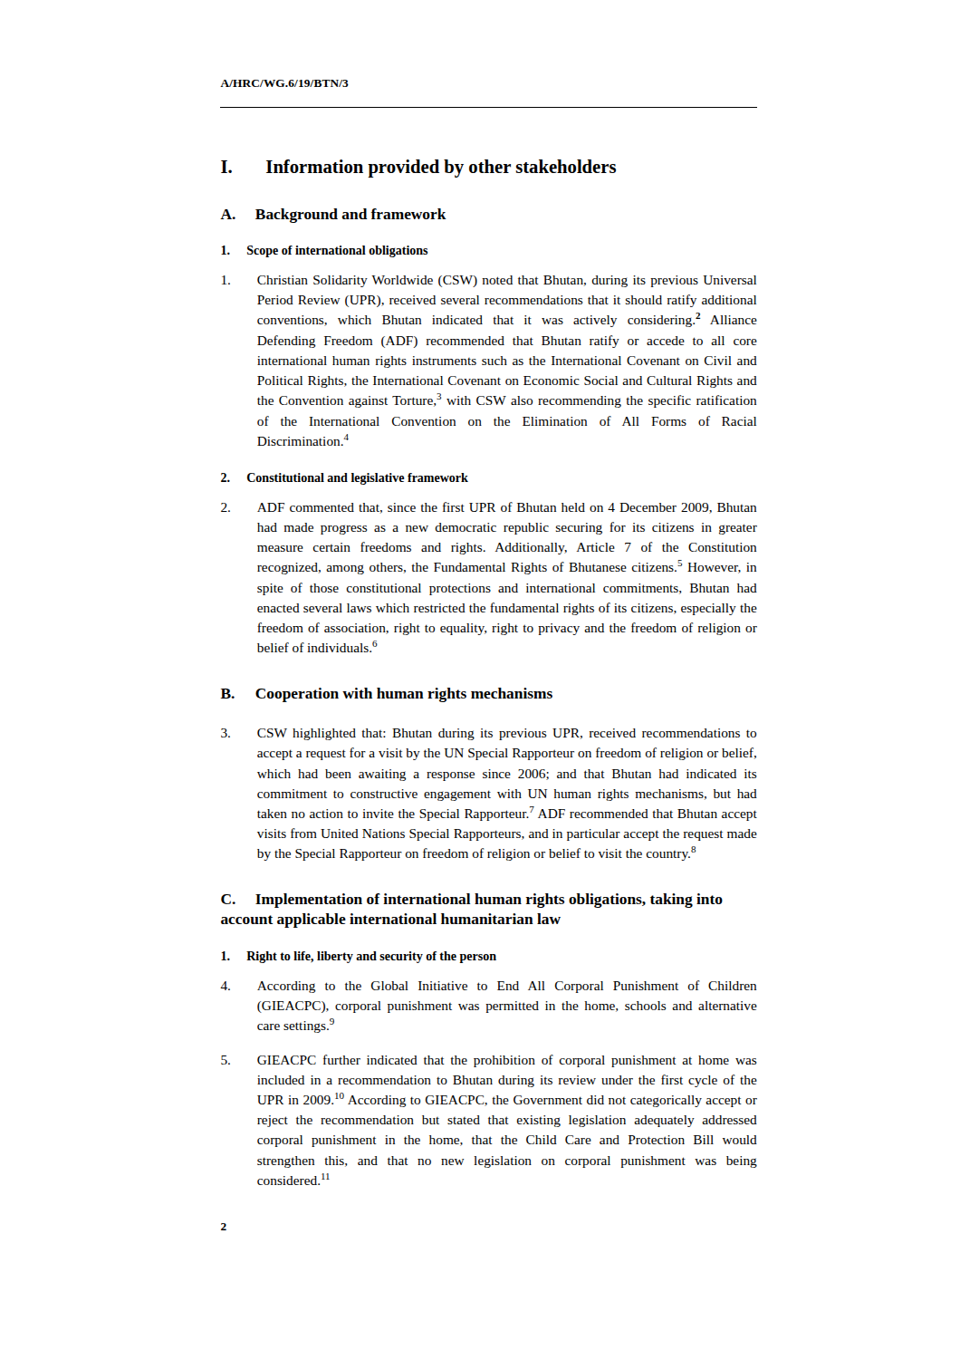A/HRC/WG.6/19/BTN/3
I. Information provided by other stakeholders
A. Background and framework
1. Scope of international obligations
1. Christian Solidarity Worldwide (CSW) noted that Bhutan, during its previous Universal Period Review (UPR), received several recommendations that it should ratify additional conventions, which Bhutan indicated that it was actively considering.2 Alliance Defending Freedom (ADF) recommended that Bhutan ratify or accede to all core international human rights instruments such as the International Covenant on Civil and Political Rights, the International Covenant on Economic Social and Cultural Rights and the Convention against Torture,3 with CSW also recommending the specific ratification of the International Convention on the Elimination of All Forms of Racial Discrimination.4
2. Constitutional and legislative framework
2. ADF commented that, since the first UPR of Bhutan held on 4 December 2009, Bhutan had made progress as a new democratic republic securing for its citizens in greater measure certain freedoms and rights. Additionally, Article 7 of the Constitution recognized, among others, the Fundamental Rights of Bhutanese citizens.5 However, in spite of those constitutional protections and international commitments, Bhutan had enacted several laws which restricted the fundamental rights of its citizens, especially the freedom of association, right to equality, right to privacy and the freedom of religion or belief of individuals.6
B. Cooperation with human rights mechanisms
3. CSW highlighted that: Bhutan during its previous UPR, received recommendations to accept a request for a visit by the UN Special Rapporteur on freedom of religion or belief, which had been awaiting a response since 2006; and that Bhutan had indicated its commitment to constructive engagement with UN human rights mechanisms, but had taken no action to invite the Special Rapporteur.7 ADF recommended that Bhutan accept visits from United Nations Special Rapporteurs, and in particular accept the request made by the Special Rapporteur on freedom of religion or belief to visit the country.8
C. Implementation of international human rights obligations, taking into account applicable international humanitarian law
1. Right to life, liberty and security of the person
4. According to the Global Initiative to End All Corporal Punishment of Children (GIEACPC), corporal punishment was permitted in the home, schools and alternative care settings.9
5. GIEACPC further indicated that the prohibition of corporal punishment at home was included in a recommendation to Bhutan during its review under the first cycle of the UPR in 2009.10 According to GIEACPC, the Government did not categorically accept or reject the recommendation but stated that existing legislation adequately addressed corporal punishment in the home, that the Child Care and Protection Bill would strengthen this, and that no new legislation on corporal punishment was being considered.11
2